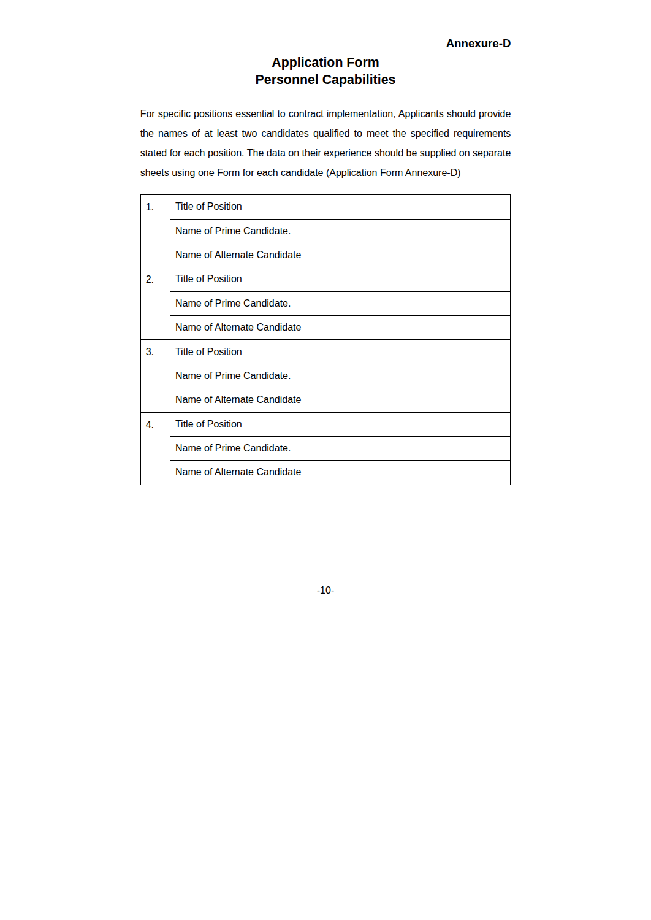Annexure-D
Application Form
Personnel Capabilities
For specific positions essential to contract implementation, Applicants should provide the names of at least two candidates qualified to meet the specified requirements stated for each position. The data on their experience should be supplied on separate sheets using one Form for each candidate (Application Form Annexure-D)
| 1. | Title of Position |
| Name of Prime Candidate. |
| Name of Alternate Candidate |
| 2. | Title of Position |
| Name of Prime Candidate. |
| Name of Alternate Candidate |
| 3. | Title of Position |
| Name of Prime Candidate. |
| Name of Alternate Candidate |
| 4. | Title of Position |
| Name of Prime Candidate. |
| Name of Alternate Candidate |
-10-